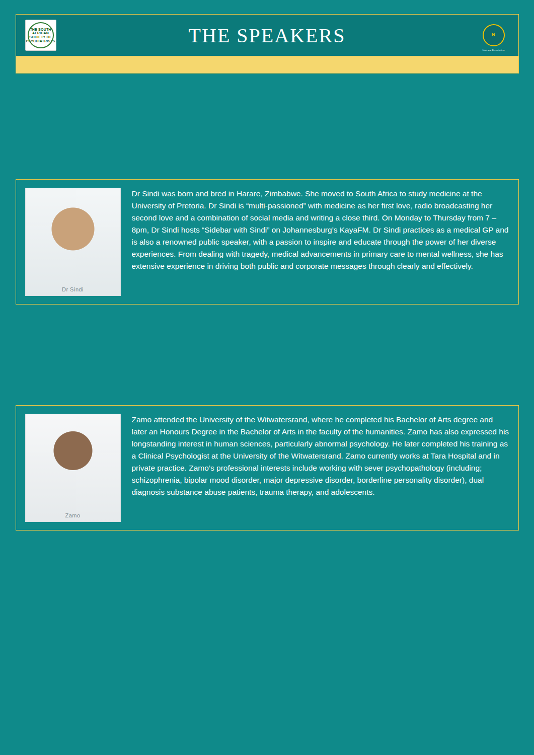THE SOUTH AFRICAN
SOCIETY OF PSYCHIATRISTS
THE SPEAKERS
N
Netcare Foundation
Dr Sindi
Dr Sindi was born and bred in Harare, Zimbabwe. She moved to South Africa to study medicine at the University of Pretoria. Dr Sindi is “multi-passioned” with medicine as her first love, radio broadcasting her second love and a combination of social media and writing a close third. On Monday to Thursday from 7 – 8pm, Dr Sindi hosts “Sidebar with Sindi” on Johannesburg’s KayaFM. Dr Sindi practices as a medical GP and is also a renowned public speaker, with a passion to inspire and educate through the power of her diverse experiences. From dealing with tragedy, medical advancements in primary care to mental wellness, she has extensive experience in driving both public and corporate messages through clearly and effectively.
Zamo
Zamo attended the University of the Witwatersrand, where he completed his Bachelor of Arts degree and later an Honours Degree in the Bachelor of Arts in the faculty of the humanities. Zamo has also expressed his longstanding interest in human sciences, particularly abnormal psychology. He later completed his training as a Clinical Psychologist at the University of the Witwatersrand. Zamo currently works at Tara Hospital and in private practice. Zamo’s professional interests include working with sever psychopathology (including; schizophrenia, bipolar mood disorder, major depressive disorder, borderline personality disorder), dual diagnosis substance abuse patients, trauma therapy, and adolescents.